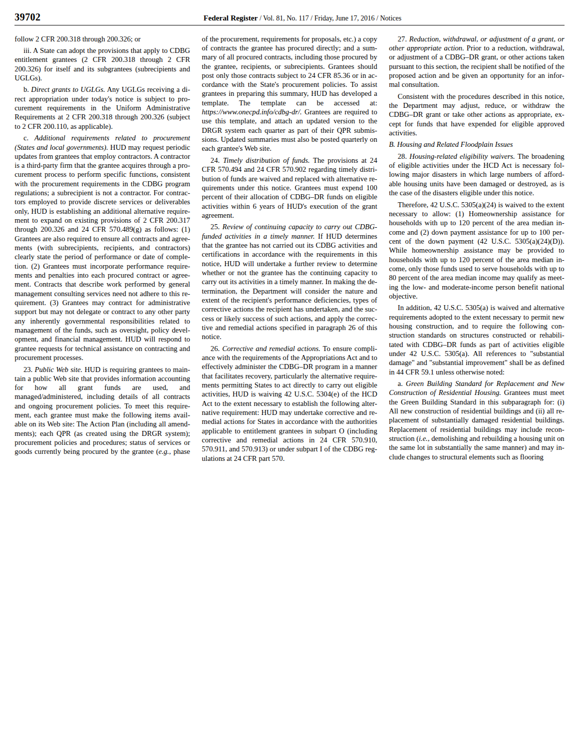39702
Federal Register / Vol. 81, No. 117 / Friday, June 17, 2016 / Notices
follow 2 CFR 200.318 through 200.326; or
iii. A State can adopt the provisions that apply to CDBG entitlement grantees (2 CFR 200.318 through 2 CFR 200.326) for itself and its subgrantees (subrecipients and UGLGs).
b. Direct grants to UGLGs. Any UGLGs receiving a direct appropriation under today's notice is subject to procurement requirements in the Uniform Administrative Requirements at 2 CFR 200.318 through 200.326 (subject to 2 CFR 200.110, as applicable).
c. Additional requirements related to procurement (States and local governments). HUD may request periodic updates from grantees that employ contractors. A contractor is a third-party firm that the grantee acquires through a procurement process to perform specific functions, consistent with the procurement requirements in the CDBG program regulations; a subrecipient is not a contractor. For contractors employed to provide discrete services or deliverables only, HUD is establishing an additional alternative requirement to expand on existing provisions of 2 CFR 200.317 through 200.326 and 24 CFR 570.489(g) as follows: (1) Grantees are also required to ensure all contracts and agreements (with subrecipients, recipients, and contractors) clearly state the period of performance or date of completion. (2) Grantees must incorporate performance requirements and penalties into each procured contract or agreement. Contracts that describe work performed by general management consulting services need not adhere to this requirement. (3) Grantees may contract for administrative support but may not delegate or contract to any other party any inherently governmental responsibilities related to management of the funds, such as oversight, policy development, and financial management. HUD will respond to grantee requests for technical assistance on contracting and procurement processes.
23. Public Web site. HUD is requiring grantees to maintain a public Web site that provides information accounting for how all grant funds are used, and managed/administered, including details of all contracts and ongoing procurement policies. To meet this requirement, each grantee must make the following items available on its Web site: The Action Plan (including all amendments); each QPR (as created using the DRGR system); procurement policies and procedures; status of services or goods currently being procured by the grantee (e.g., phase of the procurement, requirements for proposals, etc.) a copy of contracts the grantee has procured directly; and a summary of all procured contracts, including those procured by the grantee, recipients, or subrecipients. Grantees should post only those contracts subject to 24 CFR 85.36 or in accordance with the State's procurement policies. To assist grantees in preparing this summary, HUD has developed a template. The template can be accessed at: https://www.onecpd.info/cdbg-dr/. Grantees are required to use this template, and attach an updated version to the DRGR system each quarter as part of their QPR submissions. Updated summaries must also be posted quarterly on each grantee's Web site.
24. Timely distribution of funds. The provisions at 24 CFR 570.494 and 24 CFR 570.902 regarding timely distribution of funds are waived and replaced with alternative requirements under this notice. Grantees must expend 100 percent of their allocation of CDBG–DR funds on eligible activities within 6 years of HUD's execution of the grant agreement.
25. Review of continuing capacity to carry out CDBG-funded activities in a timely manner. If HUD determines that the grantee has not carried out its CDBG activities and certifications in accordance with the requirements in this notice, HUD will undertake a further review to determine whether or not the grantee has the continuing capacity to carry out its activities in a timely manner. In making the determination, the Department will consider the nature and extent of the recipient's performance deficiencies, types of corrective actions the recipient has undertaken, and the success or likely success of such actions, and apply the corrective and remedial actions specified in paragraph 26 of this notice.
26. Corrective and remedial actions. To ensure compliance with the requirements of the Appropriations Act and to effectively administer the CDBG–DR program in a manner that facilitates recovery, particularly the alternative requirements permitting States to act directly to carry out eligible activities, HUD is waiving 42 U.S.C. 5304(e) of the HCD Act to the extent necessary to establish the following alternative requirement: HUD may undertake corrective and remedial actions for States in accordance with the authorities applicable to entitlement grantees in subpart O (including corrective and remedial actions in 24 CFR 570.910, 570.911, and 570.913) or under subpart I of the CDBG regulations at 24 CFR part 570.
27. Reduction, withdrawal, or adjustment of a grant, or other appropriate action. Prior to a reduction, withdrawal, or adjustment of a CDBG–DR grant, or other actions taken pursuant to this section, the recipient shall be notified of the proposed action and be given an opportunity for an informal consultation.
Consistent with the procedures described in this notice, the Department may adjust, reduce, or withdraw the CDBG–DR grant or take other actions as appropriate, except for funds that have expended for eligible approved activities.
B. Housing and Related Floodplain Issues
28. Housing-related eligibility waivers. The broadening of eligible activities under the HCD Act is necessary following major disasters in which large numbers of affordable housing units have been damaged or destroyed, as is the case of the disasters eligible under this notice.
Therefore, 42 U.S.C. 5305(a)(24) is waived to the extent necessary to allow: (1) Homeownership assistance for households with up to 120 percent of the area median income and (2) down payment assistance for up to 100 percent of the down payment (42 U.S.C. 5305(a)(24)(D)). While homeownership assistance may be provided to households with up to 120 percent of the area median income, only those funds used to serve households with up to 80 percent of the area median income may qualify as meeting the low- and moderate-income person benefit national objective.
In addition, 42 U.S.C. 5305(a) is waived and alternative requirements adopted to the extent necessary to permit new housing construction, and to require the following construction standards on structures constructed or rehabilitated with CDBG–DR funds as part of activities eligible under 42 U.S.C. 5305(a). All references to "substantial damage" and "substantial improvement" shall be as defined in 44 CFR 59.1 unless otherwise noted:
a. Green Building Standard for Replacement and New Construction of Residential Housing. Grantees must meet the Green Building Standard in this subparagraph for: (i) All new construction of residential buildings and (ii) all replacement of substantially damaged residential buildings. Replacement of residential buildings may include reconstruction (i.e., demolishing and rebuilding a housing unit on the same lot in substantially the same manner) and may include changes to structural elements such as flooring